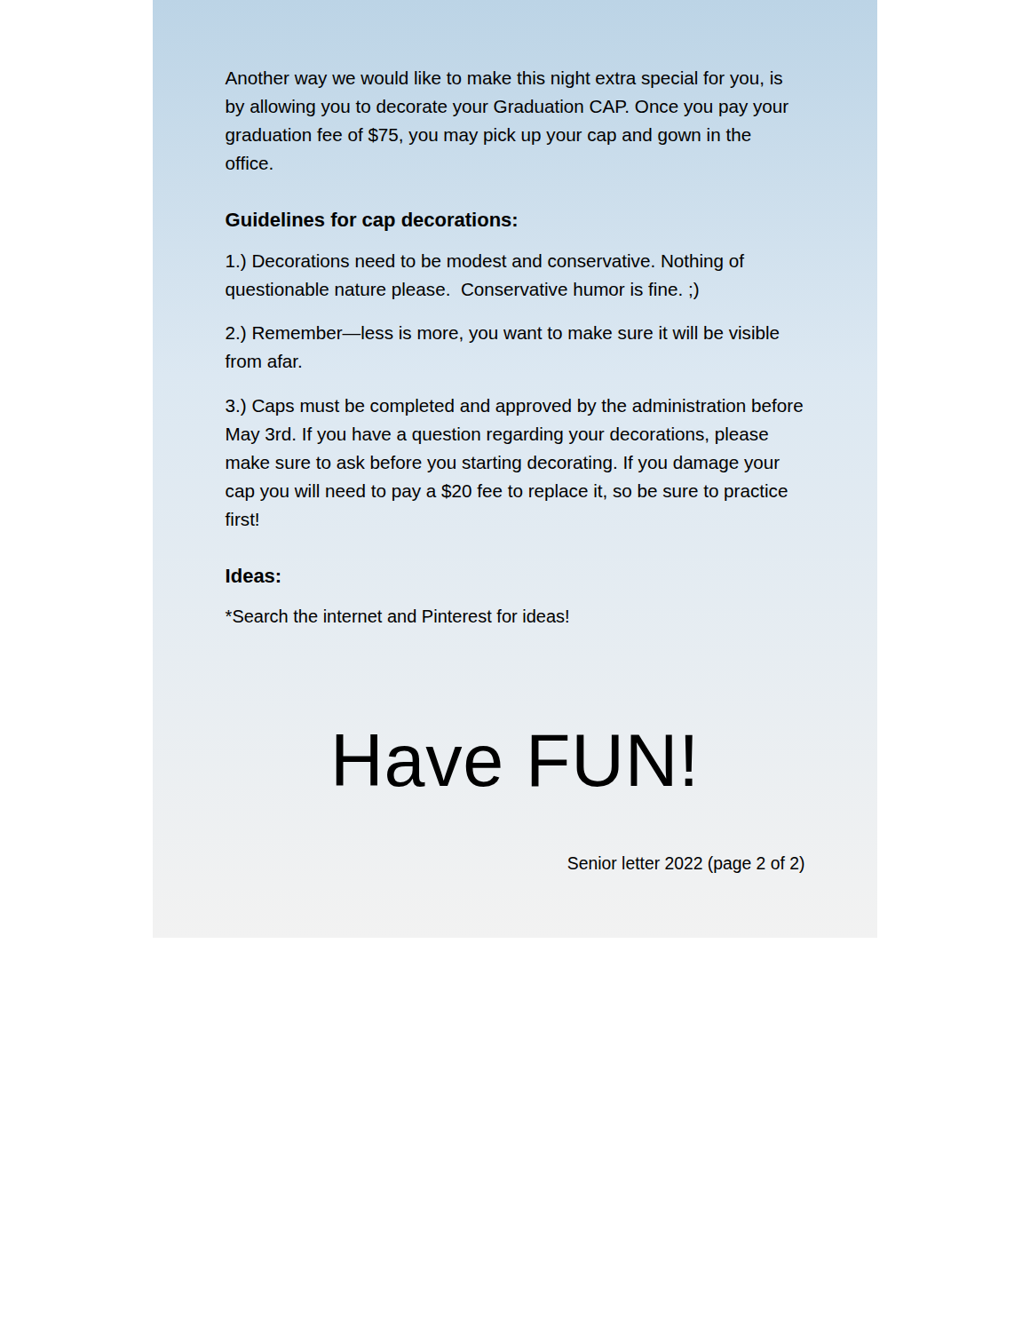Another way we would like to make this night extra special for you, is by allowing you to decorate your Graduation CAP. Once you pay your graduation fee of $75, you may pick up your cap and gown in the office.
Guidelines for cap decorations:
1.) Decorations need to be modest and conservative. Nothing of questionable nature please. Conservative humor is fine. ;)
2.) Remember—less is more, you want to make sure it will be visible from afar.
3.) Caps must be completed and approved by the administration before May 3rd. If you have a question regarding your decorations, please make sure to ask before you starting decorating. If you damage your cap you will need to pay a $20 fee to replace it, so be sure to practice first!
Ideas:
*Search the internet and Pinterest for ideas!
Have FUN!
Senior letter 2022 (page 2 of 2)